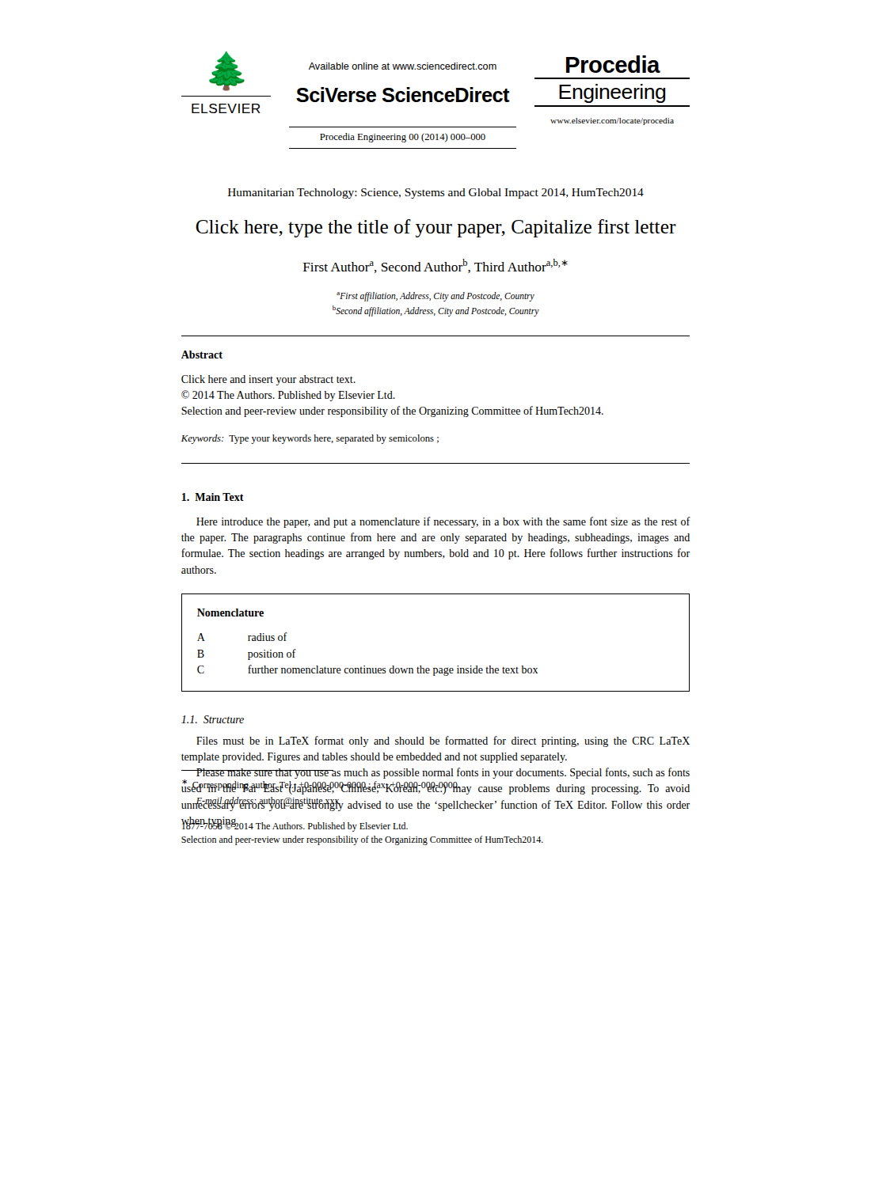🌲 ELSEVIER
Available online at www.sciencedirect.com
SciVerse ScienceDirect
Procedia Engineering 00 (2014) 000–000
Procedia
Engineering
www.elsevier.com/locate/procedia
Humanitarian Technology: Science, Systems and Global Impact 2014, HumTech2014
Click here, type the title of your paper, Capitalize first letter
First Authora, Second Authorb, Third Authora,b,∗
aFirst affiliation, Address, City and Postcode, Country
bSecond affiliation, Address, City and Postcode, Country
Abstract
Click here and insert your abstract text.
© 2014 The Authors. Published by Elsevier Ltd.
Selection and peer-review under responsibility of the Organizing Committee of HumTech2014.
Keywords: Type your keywords here, separated by semicolons ;
1. Main Text
Here introduce the paper, and put a nomenclature if necessary, in a box with the same font size as the rest of the paper. The paragraphs continue from here and are only separated by headings, subheadings, images and formulae. The section headings are arranged by numbers, bold and 10 pt. Here follows further instructions for authors.
Nomenclature
| A | radius of |
| B | position of |
| C | further nomenclature continues down the page inside the text box |
1.1. Structure
Files must be in LaTeX format only and should be formatted for direct printing, using the CRC LaTeX template provided. Figures and tables should be embedded and not supplied separately.
Please make sure that you use as much as possible normal fonts in your documents. Special fonts, such as fonts used in the Far East (Japanese, Chinese, Korean, etc.) may cause problems during processing. To avoid unnecessary errors you are strongly advised to use the ‘spellchecker’ function of TeX Editor. Follow this order when typing
∗ Corresponding author. Tel.: +0-000-000-0000 ; fax: +0-000-000-0000.
E-mail address: author@institute.xxx
1877-7058 © 2014 The Authors. Published by Elsevier Ltd.
Selection and peer-review under responsibility of the Organizing Committee of HumTech2014.